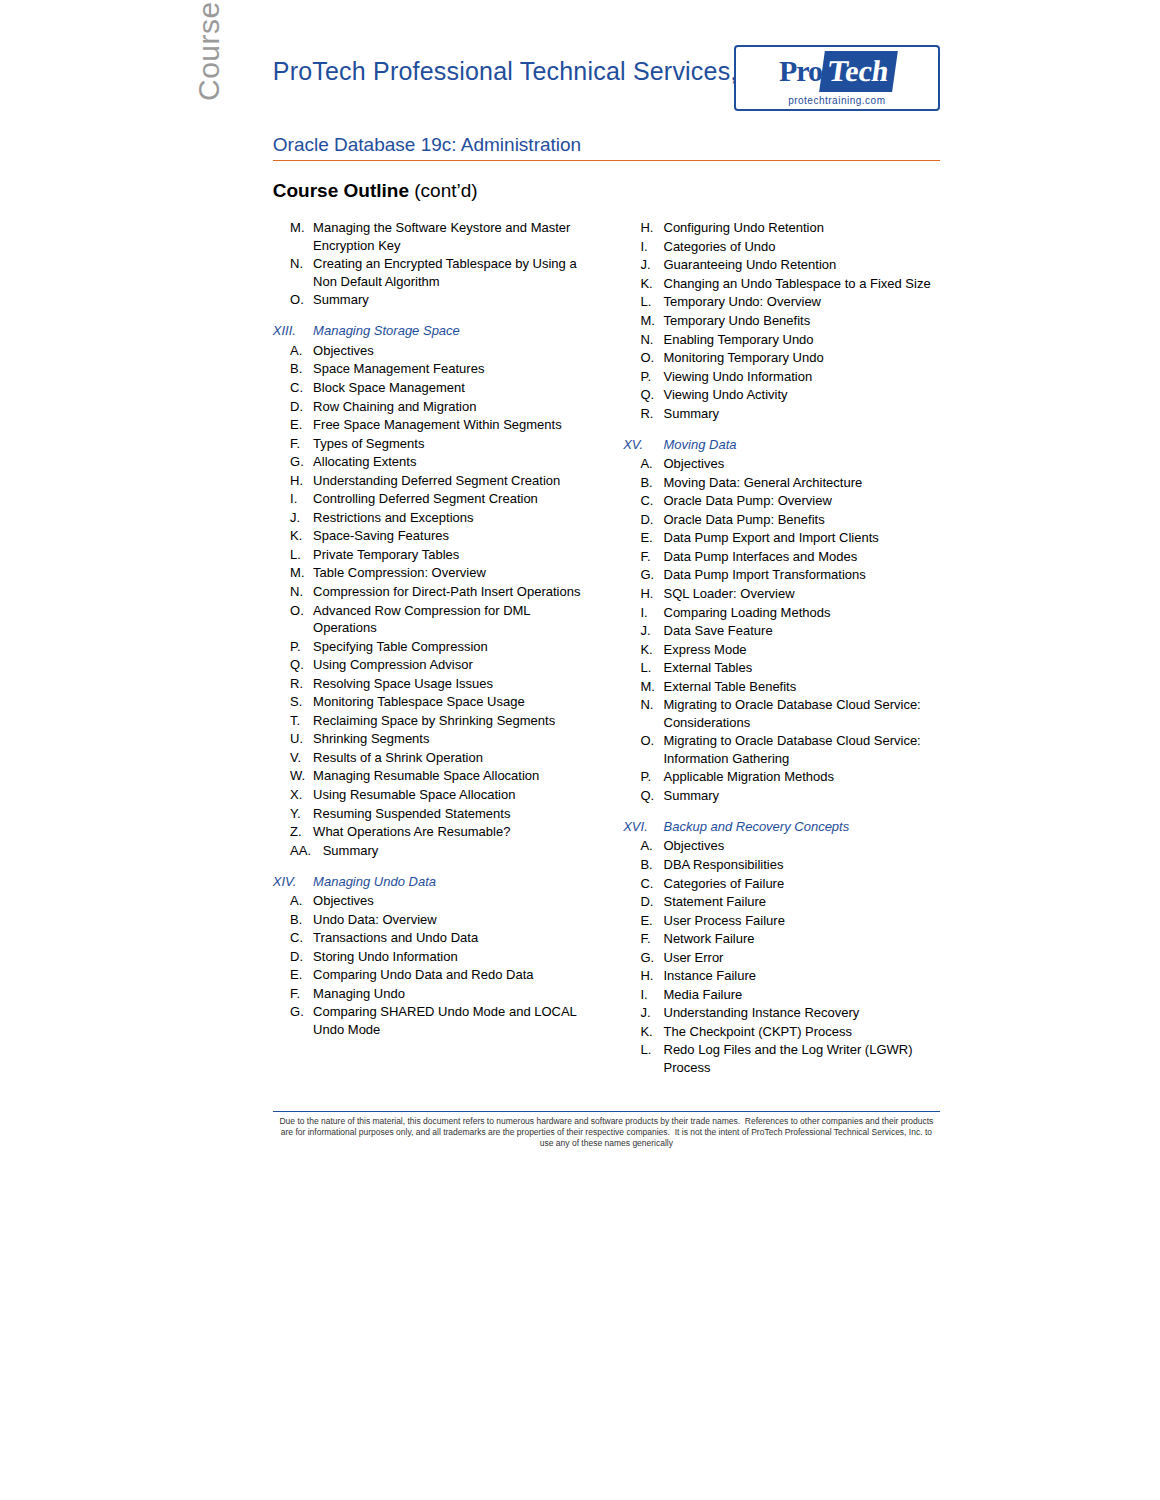Course Outline
Pro Tech
protechtraining.com
ProTech Professional Technical Services, Inc.
Oracle Database 19c: Administration
Course Outline (cont’d)
M. Managing the Software Keystore and Master Encryption Key
N. Creating an Encrypted Tablespace by Using a Non Default Algorithm
O. Summary
XIII. Managing Storage Space
A. Objectives
B. Space Management Features
C. Block Space Management
D. Row Chaining and Migration
E. Free Space Management Within Segments
F. Types of Segments
G. Allocating Extents
H. Understanding Deferred Segment Creation
I. Controlling Deferred Segment Creation
J. Restrictions and Exceptions
K. Space-Saving Features
L. Private Temporary Tables
M. Table Compression: Overview
N. Compression for Direct-Path Insert Operations
O. Advanced Row Compression for DML Operations
P. Specifying Table Compression
Q. Using Compression Advisor
R. Resolving Space Usage Issues
S. Monitoring Tablespace Space Usage
T. Reclaiming Space by Shrinking Segments
U. Shrinking Segments
V. Results of a Shrink Operation
W. Managing Resumable Space Allocation
X. Using Resumable Space Allocation
Y. Resuming Suspended Statements
Z. What Operations Are Resumable?
AA. Summary
XIV. Managing Undo Data
A. Objectives
B. Undo Data: Overview
C. Transactions and Undo Data
D. Storing Undo Information
E. Comparing Undo Data and Redo Data
F. Managing Undo
G. Comparing SHARED Undo Mode and LOCAL Undo Mode
H. Configuring Undo Retention
I. Categories of Undo
J. Guaranteeing Undo Retention
K. Changing an Undo Tablespace to a Fixed Size
L. Temporary Undo: Overview
M. Temporary Undo Benefits
N. Enabling Temporary Undo
O. Monitoring Temporary Undo
P. Viewing Undo Information
Q. Viewing Undo Activity
R. Summary
XV. Moving Data
A. Objectives
B. Moving Data: General Architecture
C. Oracle Data Pump: Overview
D. Oracle Data Pump: Benefits
E. Data Pump Export and Import Clients
F. Data Pump Interfaces and Modes
G. Data Pump Import Transformations
H. SQL Loader: Overview
I. Comparing Loading Methods
J. Data Save Feature
K. Express Mode
L. External Tables
M. External Table Benefits
N. Migrating to Oracle Database Cloud Service: Considerations
O. Migrating to Oracle Database Cloud Service: Information Gathering
P. Applicable Migration Methods
Q. Summary
XVI. Backup and Recovery Concepts
A. Objectives
B. DBA Responsibilities
C. Categories of Failure
D. Statement Failure
E. User Process Failure
F. Network Failure
G. User Error
H. Instance Failure
I. Media Failure
J. Understanding Instance Recovery
K. The Checkpoint (CKPT) Process
L. Redo Log Files and the Log Writer (LGWR) Process
Due to the nature of this material, this document refers to numerous hardware and software products by their trade names. References to other companies and their products are for informational purposes only, and all trademarks are the properties of their respective companies. It is not the intent of ProTech Professional Technical Services, Inc. to use any of these names generically